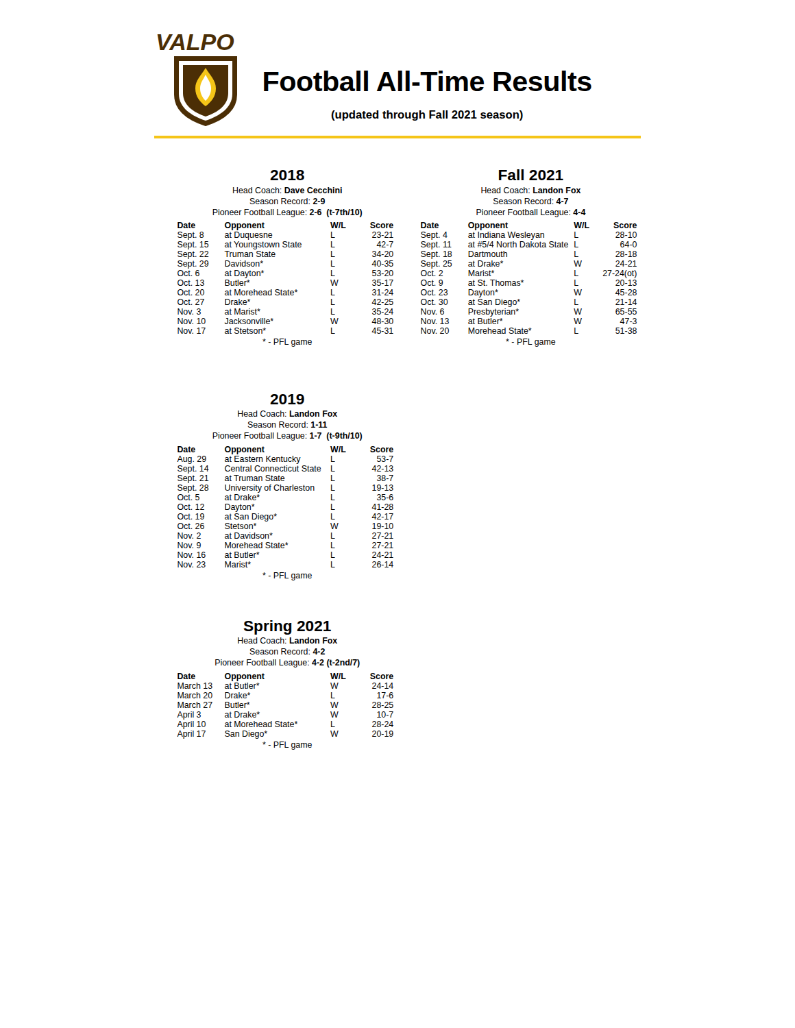VALPO
Football All-Time Results
(updated through Fall 2021 season)
2018
Head Coach: Dave Cecchini
Season Record: 2-9
Pioneer Football League: 2-6 (t-7th/10)
| Date | Opponent | W/L | Score |
| --- | --- | --- | --- |
| Sept. 8 | at Duquesne | L | 23-21 |
| Sept. 15 | at Youngstown State | L | 42-7 |
| Sept. 22 | Truman State | L | 34-20 |
| Sept. 29 | Davidson* | L | 40-35 |
| Oct. 6 | at Dayton* | L | 53-20 |
| Oct. 13 | Butler* | W | 35-17 |
| Oct. 20 | at Morehead State* | L | 31-24 |
| Oct. 27 | Drake* | L | 42-25 |
| Nov. 3 | at Marist* | L | 35-24 |
| Nov. 10 | Jacksonville* | W | 48-30 |
| Nov. 17 | at Stetson* | L | 45-31 |
* - PFL game
Fall 2021
Head Coach: Landon Fox
Season Record: 4-7
Pioneer Football League: 4-4
| Date | Opponent | W/L | Score |
| --- | --- | --- | --- |
| Sept. 4 | at Indiana Wesleyan | L | 28-10 |
| Sept. 11 | at #5/4 North Dakota State | L | 64-0 |
| Sept. 18 | Dartmouth | L | 28-18 |
| Sept. 25 | at Drake* | W | 24-21 |
| Oct. 2 | Marist* | L | 27-24(ot) |
| Oct. 9 | at St. Thomas* | L | 20-13 |
| Oct. 23 | Dayton* | W | 45-28 |
| Oct. 30 | at San Diego* | L | 21-14 |
| Nov. 6 | Presbyterian* | W | 65-55 |
| Nov. 13 | at Butler* | W | 47-3 |
| Nov. 20 | Morehead State* | L | 51-38 |
* - PFL game
2019
Head Coach: Landon Fox
Season Record: 1-11
Pioneer Football League: 1-7 (t-9th/10)
| Date | Opponent | W/L | Score |
| --- | --- | --- | --- |
| Aug. 29 | at Eastern Kentucky | L | 53-7 |
| Sept. 14 | Central Connecticut State | L | 42-13 |
| Sept. 21 | at Truman State | L | 38-7 |
| Sept. 28 | University of Charleston | L | 19-13 |
| Oct. 5 | at Drake* | L | 35-6 |
| Oct. 12 | Dayton* | L | 41-28 |
| Oct. 19 | at San Diego* | L | 42-17 |
| Oct. 26 | Stetson* | W | 19-10 |
| Nov. 2 | at Davidson* | L | 27-21 |
| Nov. 9 | Morehead State* | L | 27-21 |
| Nov. 16 | at Butler* | L | 24-21 |
| Nov. 23 | Marist* | L | 26-14 |
* - PFL game
Spring 2021
Head Coach: Landon Fox
Season Record: 4-2
Pioneer Football League: 4-2 (t-2nd/7)
| Date | Opponent | W/L | Score |
| --- | --- | --- | --- |
| March 13 | at Butler* | W | 24-14 |
| March 20 | Drake* | L | 17-6 |
| March 27 | Butler* | W | 28-25 |
| April 3 | at Drake* | W | 10-7 |
| April 10 | at Morehead State* | L | 28-24 |
| April 17 | San Diego* | W | 20-19 |
* - PFL game